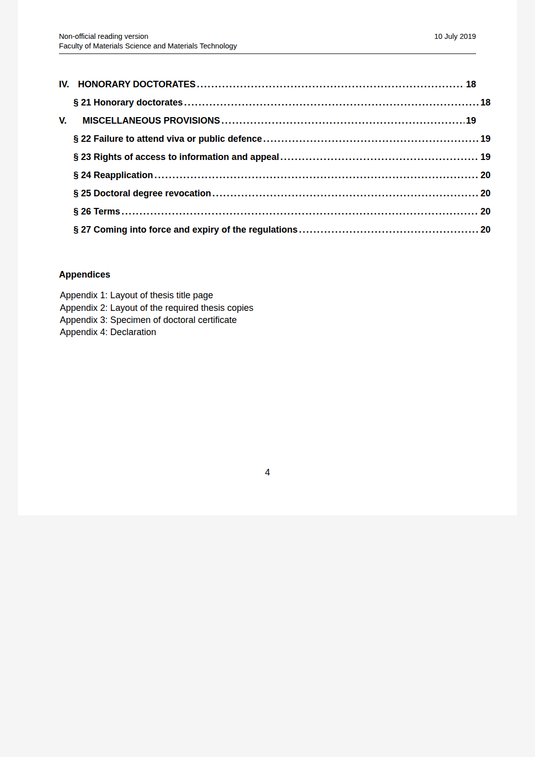Non-official reading version
Faculty of Materials Science and Materials Technology
10 July 2019
IV. HONORARY DOCTORATES .................................................................................................. 18
§ 21 Honorary doctorates ....................................................................................................... 18
V. MISCELLANEOUS PROVISIONS .................................................................................... 19
§ 22 Failure to attend viva or public defence ..................................................................... 19
§ 23 Rights of access to information and appeal ............................................................. 19
§ 24 Reapplication ................................................................................................................. 20
§ 25 Doctoral degree revocation ......................................................................................... 20
§ 26 Terms .............................................................................................................................. 20
§ 27 Coming into force and expiry of the regulations ..................................................... 20
Appendices
Appendix 1: Layout of thesis title page
Appendix 2: Layout of the required thesis copies
Appendix 3: Specimen of doctoral certificate
Appendix 4: Declaration
4